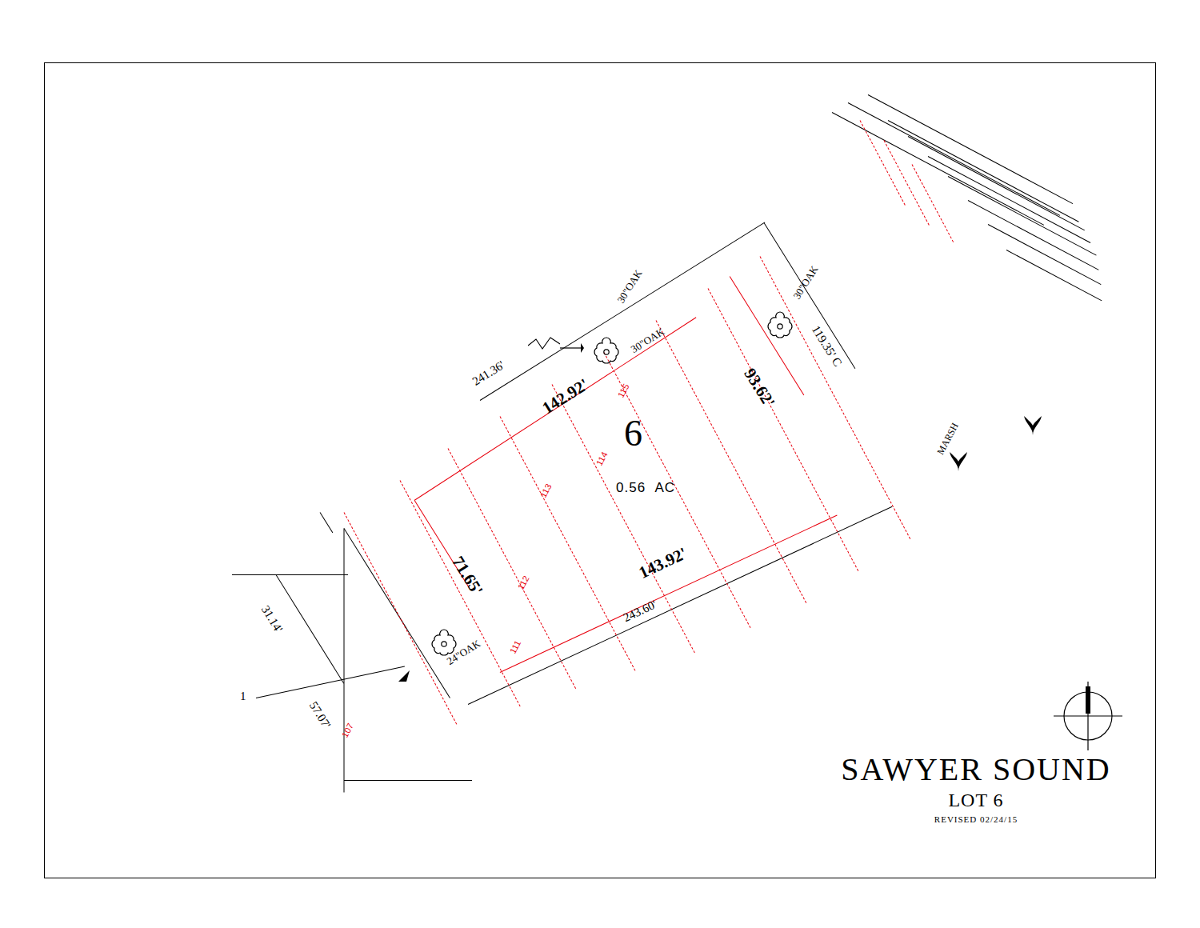============================================================ RIGHT-OF-WAY / ROAD LINES (upper right, running NE) ============================================================
============================================================ PARCEL BOUNDARY (black) – outer lines ============================================================
============================================================ LOT 6 BOUNDARY (red) ============================================================
============================================================ RED DASHED CONTOURS INSIDE / AROUND LOT ============================================================
107
111
112
113
114
115
============================================================ DIMENSION LABELS (black) ============================================================
241.36'
142.92'
93.62'
119.35' C
143.92'
243.60'
71.65'
31.14'
57.07'
1
============================================================ TREES ============================================================
30"OAK
30"OAK
30"OAK
24"OAK
============================================================ MARSH / WETLAND SYMBOLS (solid black tufts) ============================================================
MARSH
============================================================ LOT NUMBER & AREA ============================================================
6
0.56 AC
============================================================ NORTH ARROW ============================================================
============================================================ TITLE BLOCK ============================================================
SAWYER SOUND
LOT 6
REVISED 02/24/15